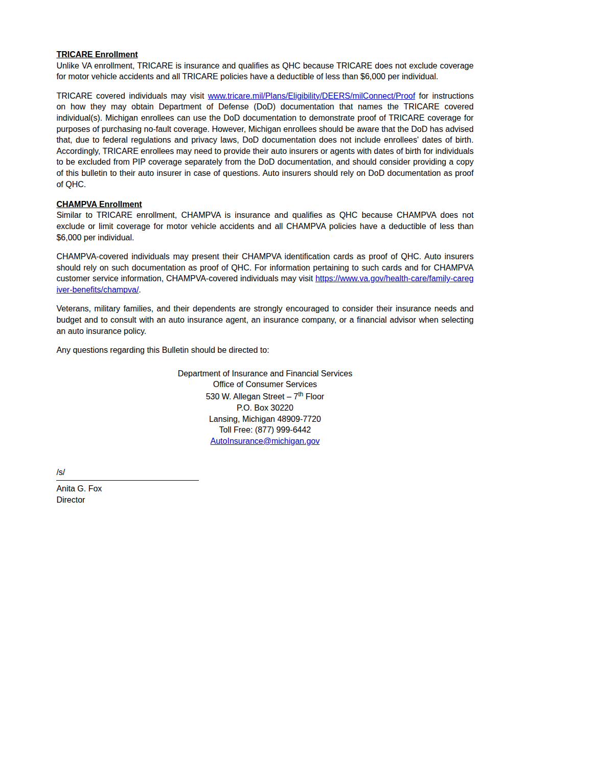TRICARE Enrollment
Unlike VA enrollment, TRICARE is insurance and qualifies as QHC because TRICARE does not exclude coverage for motor vehicle accidents and all TRICARE policies have a deductible of less than $6,000 per individual.
TRICARE covered individuals may visit www.tricare.mil/Plans/Eligibility/DEERS/milConnect/Proof for instructions on how they may obtain Department of Defense (DoD) documentation that names the TRICARE covered individual(s). Michigan enrollees can use the DoD documentation to demonstrate proof of TRICARE coverage for purposes of purchasing no-fault coverage. However, Michigan enrollees should be aware that the DoD has advised that, due to federal regulations and privacy laws, DoD documentation does not include enrollees' dates of birth. Accordingly, TRICARE enrollees may need to provide their auto insurers or agents with dates of birth for individuals to be excluded from PIP coverage separately from the DoD documentation, and should consider providing a copy of this bulletin to their auto insurer in case of questions. Auto insurers should rely on DoD documentation as proof of QHC.
CHAMPVA Enrollment
Similar to TRICARE enrollment, CHAMPVA is insurance and qualifies as QHC because CHAMPVA does not exclude or limit coverage for motor vehicle accidents and all CHAMPVA policies have a deductible of less than $6,000 per individual.
CHAMPVA-covered individuals may present their CHAMPVA identification cards as proof of QHC. Auto insurers should rely on such documentation as proof of QHC. For information pertaining to such cards and for CHAMPVA customer service information, CHAMPVA-covered individuals may visit https://www.va.gov/health-care/family-caregiver-benefits/champva/.
Veterans, military families, and their dependents are strongly encouraged to consider their insurance needs and budget and to consult with an auto insurance agent, an insurance company, or a financial advisor when selecting an auto insurance policy.
Any questions regarding this Bulletin should be directed to:
Department of Insurance and Financial Services
Office of Consumer Services
530 W. Allegan Street – 7th Floor
P.O. Box 30220
Lansing, Michigan 48909-7720
Toll Free: (877) 999-6442
AutoInsurance@michigan.gov
/s/
Anita G. Fox
Director